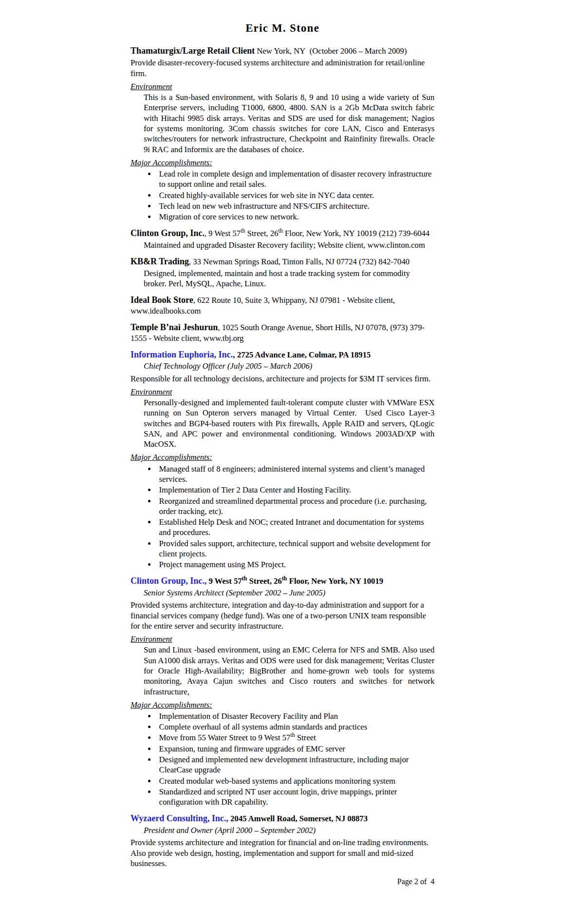Eric M. Stone
Thamaturgix/Large Retail Client New York, NY (October 2006 – March 2009)
Provide disaster-recovery-focused systems architecture and administration for retail/online firm.
Environment
This is a Sun-based environment, with Solaris 8, 9 and 10 using a wide variety of Sun Enterprise servers, including T1000, 6800, 4800. SAN is a 2Gb McData switch fabric with Hitachi 9985 disk arrays. Veritas and SDS are used for disk management; Nagios for systems monitoring. 3Com chassis switches for core LAN, Cisco and Enterasys switches/routers for network infrastructure, Checkpoint and Rainfinity firewalls. Oracle 9i RAC and Informix are the databases of choice.
Major Accomplishments:
Lead role in complete design and implementation of disaster recovery infrastructure to support online and retail sales.
Created highly-available services for web site in NYC data center.
Tech lead on new web infrastructure and NFS/CIFS architecture.
Migration of core services to new network.
Clinton Group, Inc., 9 West 57th Street, 26th Floor, New York, NY 10019 (212) 739-6044
Maintained and upgraded Disaster Recovery facility; Website client, www.clinton.com
KB&R Trading, 33 Newman Springs Road, Tinton Falls, NJ 07724 (732) 842-7040
Designed, implemented, maintain and host a trade tracking system for commodity broker. Perl, MySQL, Apache, Linux.
Ideal Book Store, 622 Route 10, Suite 3, Whippany, NJ 07981 - Website client, www.idealbooks.com
Temple B’nai Jeshurun, 1025 South Orange Avenue, Short Hills, NJ 07078, (973) 379-1555 - Website client, www.tbj.org
Information Euphoria, Inc., 2725 Advance Lane, Colmar, PA 18915
Chief Technology Officer (July 2005 – March 2006)
Responsible for all technology decisions, architecture and projects for $3M IT services firm.
Environment
Personally-designed and implemented fault-tolerant compute cluster with VMWare ESX running on Sun Opteron servers managed by Virtual Center. Used Cisco Layer-3 switches and BGP4-based routers with Pix firewalls, Apple RAID and servers, QLogic SAN, and APC power and environmental conditioning. Windows 2003AD/XP with MacOSX.
Major Accomplishments:
Managed staff of 8 engineers; administered internal systems and client’s managed services.
Implementation of Tier 2 Data Center and Hosting Facility.
Reorganized and streamlined departmental process and procedure (i.e. purchasing, order tracking, etc).
Established Help Desk and NOC; created Intranet and documentation for systems and procedures.
Provided sales support, architecture, technical support and website development for client projects.
Project management using MS Project.
Clinton Group, Inc., 9 West 57th Street, 26th Floor, New York, NY 10019
Senior Systems Architect (September 2002 – June 2005)
Provided systems architecture, integration and day-to-day administration and support for a financial services company (hedge fund). Was one of a two-person UNIX team responsible for the entire server and security infrastructure.
Environment
Sun and Linux -based environment, using an EMC Celerra for NFS and SMB. Also used Sun A1000 disk arrays. Veritas and ODS were used for disk management; Veritas Cluster for Oracle High-Availability; BigBrother and home-grown web tools for systems monitoring, Avaya Cajun switches and Cisco routers and switches for network infrastructure,
Major Accomplishments:
Implementation of Disaster Recovery Facility and Plan
Complete overhaul of all systems admin standards and practices
Move from 55 Water Street to 9 West 57th Street
Expansion, tuning and firmware upgrades of EMC server
Designed and implemented new development infrastructure, including major ClearCase upgrade
Created modular web-based systems and applications monitoring system
Standardized and scripted NT user account login, drive mappings, printer configuration with DR capability.
Wyzaerd Consulting, Inc., 2045 Amwell Road, Somerset, NJ 08873
President and Owner (April 2000 – September 2002)
Provide systems architecture and integration for financial and on-line trading environments. Also provide web design, hosting, implementation and support for small and mid-sized businesses.
Page 2 of 4